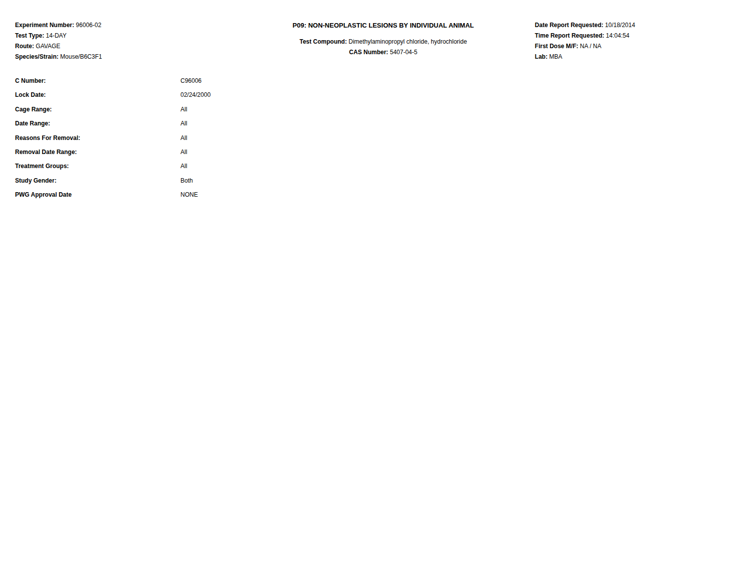| Experiment Number: 96006-02 Test Type: 14-DAY Route: GAVAGE Species/Strain: Mouse/B6C3F1 | P09: NON-NEOPLASTIC LESIONS BY INDIVIDUAL ANIMAL Test Compound: Dimethylaminopropyl chloride, hydrochloride CAS Number: 5407-04-5 | Date Report Requested: 10/18/2014 Time Report Requested: 14:04:54 First Dose M/F: NA / NA Lab: MBA |
| C Number: | C96006 |
| Lock Date: | 02/24/2000 |
| Cage Range: | All |
| Date Range: | All |
| Reasons For Removal: | All |
| Removal Date Range: | All |
| Treatment Groups: | All |
| Study Gender: | Both |
| PWG Approval Date | NONE |